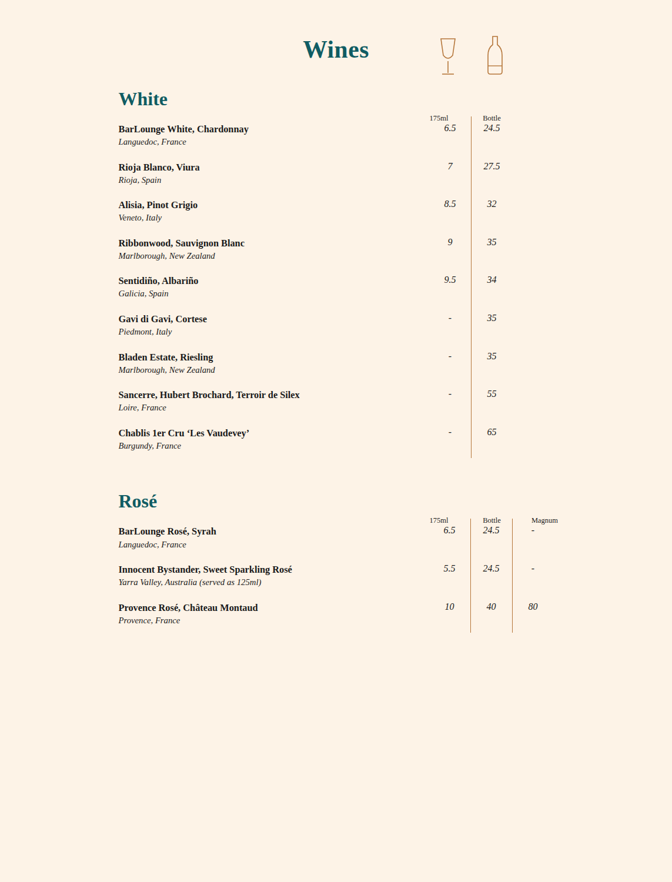Wines
White
175ml Bottle
| BarLounge White, Chardonnay Languedoc, France | 6.5 | 24.5 | |
| Rioja Blanco, Viura Rioja, Spain | 7 | 27.5 | |
| Alisia, Pinot Grigio Veneto, Italy | 8.5 | 32 | |
| Ribbonwood, Sauvignon Blanc Marlborough, New Zealand | 9 | 35 | |
| Sentidiño, Albariño Galicia, Spain | 9.5 | 34 | |
| Gavi di Gavi, Cortese Piedmont, Italy | - | 35 | |
| Bladen Estate, Riesling Marlborough, New Zealand | - | 35 | |
| Sancerre, Hubert Brochard, Terroir de Silex Loire, France | - | 55 | |
| Chablis 1er Cru ‘Les Vaudevey’ Burgundy, France | - | 65 | |
Rosé
175ml Bottle Magnum
| BarLounge Rosé, Syrah Languedoc, France | 6.5 | 24.5 | - |
| Innocent Bystander, Sweet Sparkling Rosé Yarra Valley, Australia (served as 125ml) | 5.5 | 24.5 | - |
| Provence Rosé, Château Montaud Provence, France | 10 | 40 | 80 |